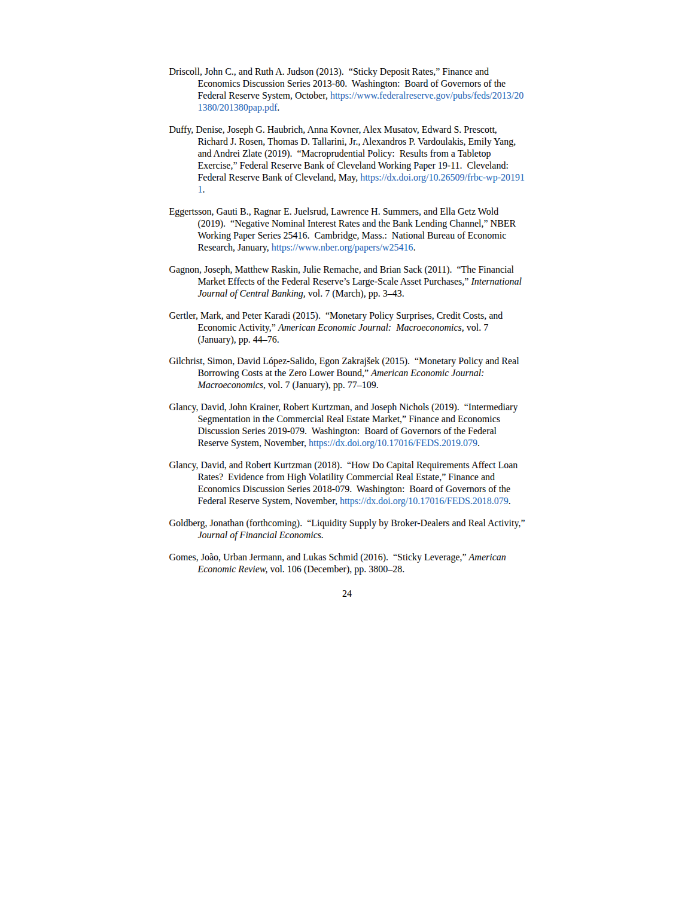Driscoll, John C., and Ruth A. Judson (2013). “Sticky Deposit Rates,” Finance and Economics Discussion Series 2013-80. Washington: Board of Governors of the Federal Reserve System, October, https://www.federalreserve.gov/pubs/feds/2013/201380/201380pap.pdf.
Duffy, Denise, Joseph G. Haubrich, Anna Kovner, Alex Musatov, Edward S. Prescott, Richard J. Rosen, Thomas D. Tallarini, Jr., Alexandros P. Vardoulakis, Emily Yang, and Andrei Zlate (2019). “Macroprudential Policy: Results from a Tabletop Exercise,” Federal Reserve Bank of Cleveland Working Paper 19-11. Cleveland: Federal Reserve Bank of Cleveland, May, https://dx.doi.org/10.26509/frbc-wp-201911.
Eggertsson, Gauti B., Ragnar E. Juelsrud, Lawrence H. Summers, and Ella Getz Wold (2019). “Negative Nominal Interest Rates and the Bank Lending Channel,” NBER Working Paper Series 25416. Cambridge, Mass.: National Bureau of Economic Research, January, https://www.nber.org/papers/w25416.
Gagnon, Joseph, Matthew Raskin, Julie Remache, and Brian Sack (2011). “The Financial Market Effects of the Federal Reserve’s Large-Scale Asset Purchases,” International Journal of Central Banking, vol. 7 (March), pp. 3–43.
Gertler, Mark, and Peter Karadi (2015). “Monetary Policy Surprises, Credit Costs, and Economic Activity,” American Economic Journal: Macroeconomics, vol. 7 (January), pp. 44–76.
Gilchrist, Simon, David López-Salido, Egon Zakrajšek (2015). “Monetary Policy and Real Borrowing Costs at the Zero Lower Bound,” American Economic Journal: Macroeconomics, vol. 7 (January), pp. 77–109.
Glancy, David, John Krainer, Robert Kurtzman, and Joseph Nichols (2019). “Intermediary Segmentation in the Commercial Real Estate Market,” Finance and Economics Discussion Series 2019-079. Washington: Board of Governors of the Federal Reserve System, November, https://dx.doi.org/10.17016/FEDS.2019.079.
Glancy, David, and Robert Kurtzman (2018). “How Do Capital Requirements Affect Loan Rates? Evidence from High Volatility Commercial Real Estate,” Finance and Economics Discussion Series 2018-079. Washington: Board of Governors of the Federal Reserve System, November, https://dx.doi.org/10.17016/FEDS.2018.079.
Goldberg, Jonathan (forthcoming). “Liquidity Supply by Broker-Dealers and Real Activity,” Journal of Financial Economics.
Gomes, João, Urban Jermann, and Lukas Schmid (2016). “Sticky Leverage,” American Economic Review, vol. 106 (December), pp. 3800–28.
24